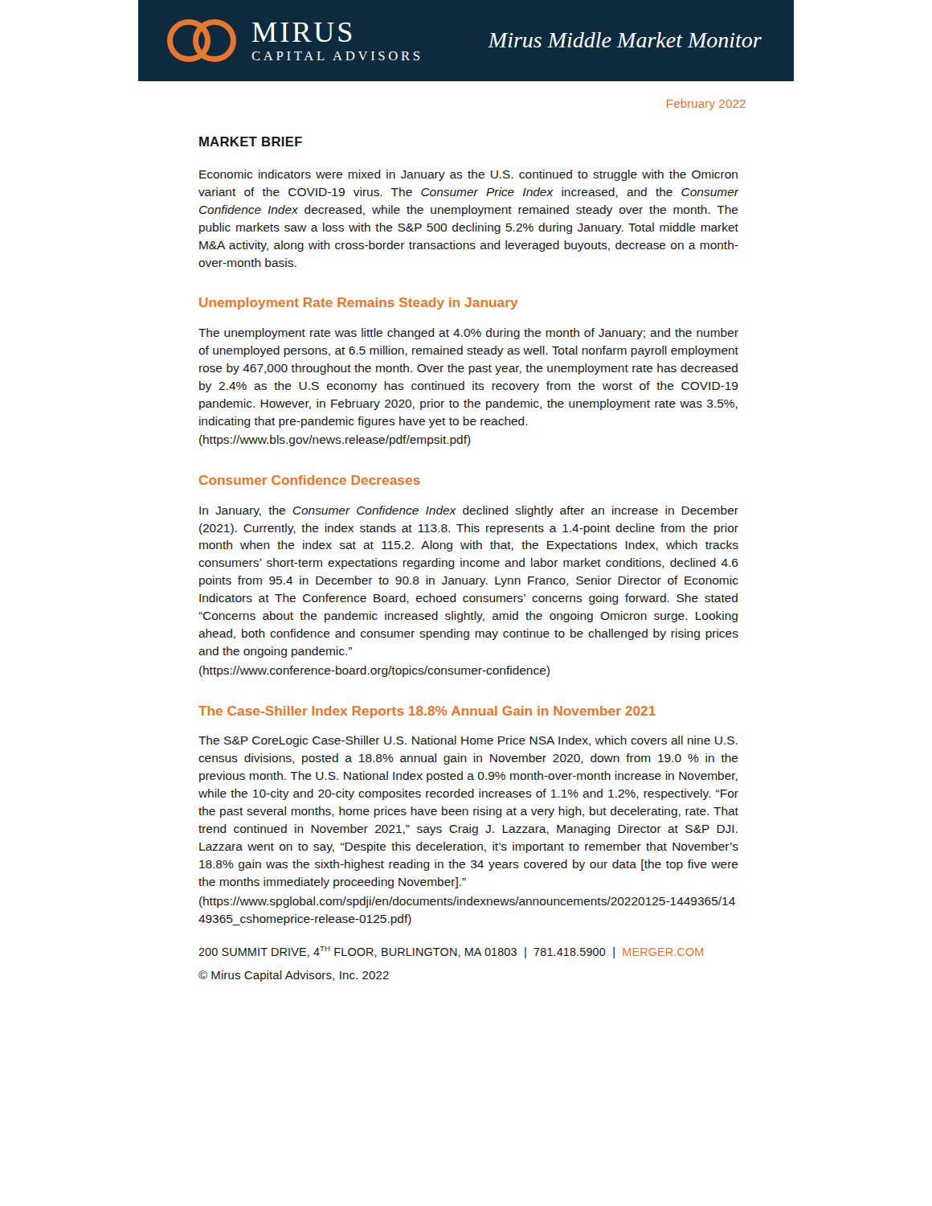MIRUS CAPITAL ADVISORS
Mirus Middle Market Monitor
February 2022
MARKET BRIEF
Economic indicators were mixed in January as the U.S. continued to struggle with the Omicron variant of the COVID-19 virus. The Consumer Price Index increased, and the Consumer Confidence Index decreased, while the unemployment remained steady over the month. The public markets saw a loss with the S&P 500 declining 5.2% during January. Total middle market M&A activity, along with cross-border transactions and leveraged buyouts, decrease on a month-over-month basis.
Unemployment Rate Remains Steady in January
The unemployment rate was little changed at 4.0% during the month of January; and the number of unemployed persons, at 6.5 million, remained steady as well. Total nonfarm payroll employment rose by 467,000 throughout the month. Over the past year, the unemployment rate has decreased by 2.4% as the U.S economy has continued its recovery from the worst of the COVID-19 pandemic. However, in February 2020, prior to the pandemic, the unemployment rate was 3.5%, indicating that pre-pandemic figures have yet to be reached.
(https://www.bls.gov/news.release/pdf/empsit.pdf)
Consumer Confidence Decreases
In January, the Consumer Confidence Index declined slightly after an increase in December (2021). Currently, the index stands at 113.8. This represents a 1.4-point decline from the prior month when the index sat at 115.2. Along with that, the Expectations Index, which tracks consumers’ short-term expectations regarding income and labor market conditions, declined 4.6 points from 95.4 in December to 90.8 in January. Lynn Franco, Senior Director of Economic Indicators at The Conference Board, echoed consumers’ concerns going forward. She stated “Concerns about the pandemic increased slightly, amid the ongoing Omicron surge. Looking ahead, both confidence and consumer spending may continue to be challenged by rising prices and the ongoing pandemic.”
(https://www.conference-board.org/topics/consumer-confidence)
The Case-Shiller Index Reports 18.8% Annual Gain in November 2021
The S&P CoreLogic Case-Shiller U.S. National Home Price NSA Index, which covers all nine U.S. census divisions, posted a 18.8% annual gain in November 2020, down from 19.0 % in the previous month. The U.S. National Index posted a 0.9% month-over-month increase in November, while the 10-city and 20-city composites recorded increases of 1.1% and 1.2%, respectively. “For the past several months, home prices have been rising at a very high, but decelerating, rate. That trend continued in November 2021,” says Craig J. Lazzara, Managing Director at S&P DJI. Lazzara went on to say, “Despite this deceleration, it’s important to remember that November’s 18.8% gain was the sixth-highest reading in the 34 years covered by our data [the top five were the months immediately proceeding November].”
(https://www.spglobal.com/spdji/en/documents/indexnews/announcements/20220125-1449365/1449365_cshomeprice-release-0125.pdf)
200 SUMMIT DRIVE, 4TH FLOOR, BURLINGTON, MA 01803 | 781.418.5900 | MERGER.COM
© Mirus Capital Advisors, Inc. 2022